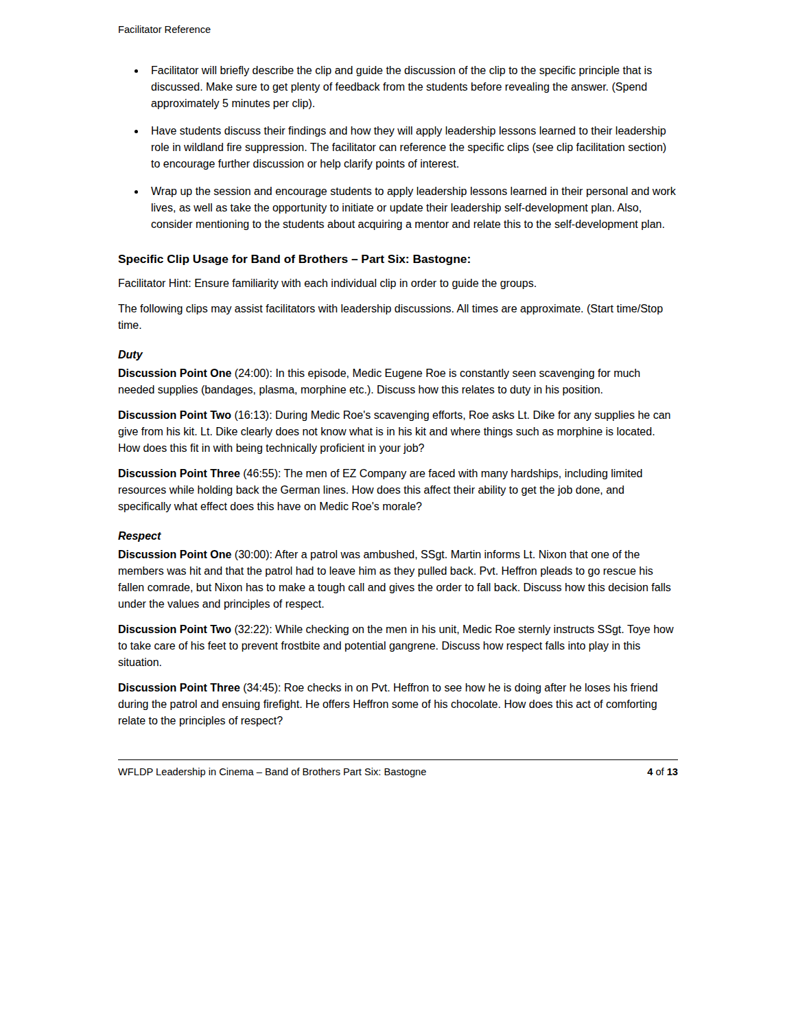Facilitator Reference
Facilitator will briefly describe the clip and guide the discussion of the clip to the specific principle that is discussed. Make sure to get plenty of feedback from the students before revealing the answer. (Spend approximately 5 minutes per clip).
Have students discuss their findings and how they will apply leadership lessons learned to their leadership role in wildland fire suppression. The facilitator can reference the specific clips (see clip facilitation section) to encourage further discussion or help clarify points of interest.
Wrap up the session and encourage students to apply leadership lessons learned in their personal and work lives, as well as take the opportunity to initiate or update their leadership self-development plan. Also, consider mentioning to the students about acquiring a mentor and relate this to the self-development plan.
Specific Clip Usage for Band of Brothers – Part Six: Bastogne:
Facilitator Hint: Ensure familiarity with each individual clip in order to guide the groups.
The following clips may assist facilitators with leadership discussions. All times are approximate. (Start time/Stop time.
Duty
Discussion Point One (24:00): In this episode, Medic Eugene Roe is constantly seen scavenging for much needed supplies (bandages, plasma, morphine etc.). Discuss how this relates to duty in his position.
Discussion Point Two (16:13): During Medic Roe's scavenging efforts, Roe asks Lt. Dike for any supplies he can give from his kit. Lt. Dike clearly does not know what is in his kit and where things such as morphine is located. How does this fit in with being technically proficient in your job?
Discussion Point Three (46:55): The men of EZ Company are faced with many hardships, including limited resources while holding back the German lines. How does this affect their ability to get the job done, and specifically what effect does this have on Medic Roe's morale?
Respect
Discussion Point One (30:00): After a patrol was ambushed, SSgt. Martin informs Lt. Nixon that one of the members was hit and that the patrol had to leave him as they pulled back. Pvt. Heffron pleads to go rescue his fallen comrade, but Nixon has to make a tough call and gives the order to fall back. Discuss how this decision falls under the values and principles of respect.
Discussion Point Two (32:22): While checking on the men in his unit, Medic Roe sternly instructs SSgt. Toye how to take care of his feet to prevent frostbite and potential gangrene. Discuss how respect falls into play in this situation.
Discussion Point Three (34:45): Roe checks in on Pvt. Heffron to see how he is doing after he loses his friend during the patrol and ensuing firefight. He offers Heffron some of his chocolate. How does this act of comforting relate to the principles of respect?
WFLDP Leadership in Cinema – Band of Brothers Part Six: Bastogne 4 of 13